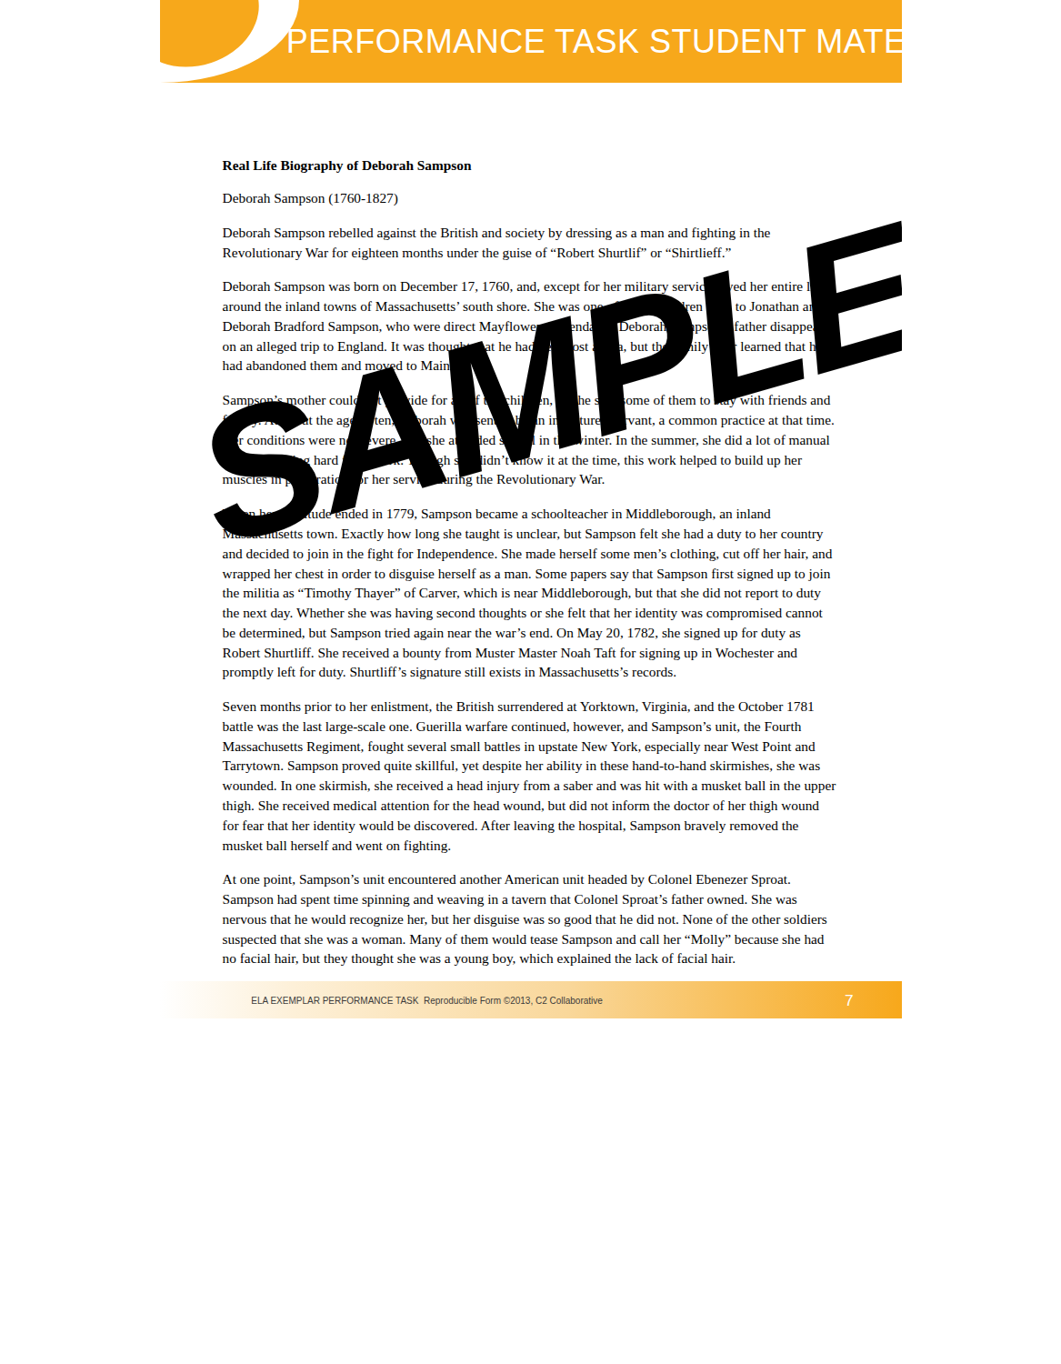PERFORMANCE TASK STUDENT MATERIALS
Real Life Biography of Deborah Sampson
Deborah Sampson (1760-1827)
Deborah Sampson rebelled against the British and society by dressing as a man and fighting in the Revolutionary War for eighteen months under the guise of “Robert Shurtlif” or “Shirtlieff.”
Deborah Sampson was born on December 17, 1760, and, except for her military service, lived her entire life around the inland towns of Massachusetts’ south shore. She was one of seven children born to Jonathan and Deborah Bradford Sampson, who were direct Mayflower descendants. Deborah Sampson’s father disappeared on an alleged trip to England. It was thought that he had been lost at sea, but the family later learned that he had abandoned them and moved to Maine.
Sampson’s mother could not provide for all of the children, so she sent some of them to stay with friends and family. At about the age of ten, Deborah was sent to be an indentured servant, a common practice at that time. Her conditions were not severe, and she attended school in the winter. In the summer, she did a lot of manual labor, including hard farm work. Though she didn’t know it at the time, this work helped to build up her muscles in preparation for her service during the Revolutionary War.
When her servitude ended in 1779, Sampson became a schoolteacher in Middleborough, an inland Massachusetts town. Exactly how long she taught is unclear, but Sampson felt she had a duty to her country and decided to join in the fight for Independence. She made herself some men’s clothing, cut off her hair, and wrapped her chest in order to disguise herself as a man. Some papers say that Sampson first signed up to join the militia as “Timothy Thayer” of Carver, which is near Middleborough, but that she did not report to duty the next day. Whether she was having second thoughts or she felt that her identity was compromised cannot be determined, but Sampson tried again near the war’s end. On May 20, 1782, she signed up for duty as Robert Shurtliff. She received a bounty from Muster Master Noah Taft for signing up in Wochester and promptly left for duty. Shurtliff’s signature still exists in Massachusetts’s records.
Seven months prior to her enlistment, the British surrendered at Yorktown, Virginia, and the October 1781 battle was the last large-scale one. Guerilla warfare continued, however, and Sampson’s unit, the Fourth Massachusetts Regiment, fought several small battles in upstate New York, especially near West Point and Tarrytown. Sampson proved quite skillful, yet despite her ability in these hand-to-hand skirmishes, she was wounded. In one skirmish, she received a head injury from a saber and was hit with a musket ball in the upper thigh. She received medical attention for the head wound, but did not inform the doctor of her thigh wound for fear that her identity would be discovered. After leaving the hospital, Sampson bravely removed the musket ball herself and went on fighting.
At one point, Sampson’s unit encountered another American unit headed by Colonel Ebenezer Sproat. Sampson had spent time spinning and weaving in a tavern that Colonel Sproat’s father owned. She was nervous that he would recognize her, but her disguise was so good that he did not. None of the other soldiers suspected that she was a woman. Many of them would tease Sampson and call her “Molly” because she had no facial hair, but they thought she was a young boy, which explained the lack of facial hair.
SAMPLER
ELA EXEMPLAR PERFORMANCE TASK Reproducible Form ©2013, C2 Collaborative
7